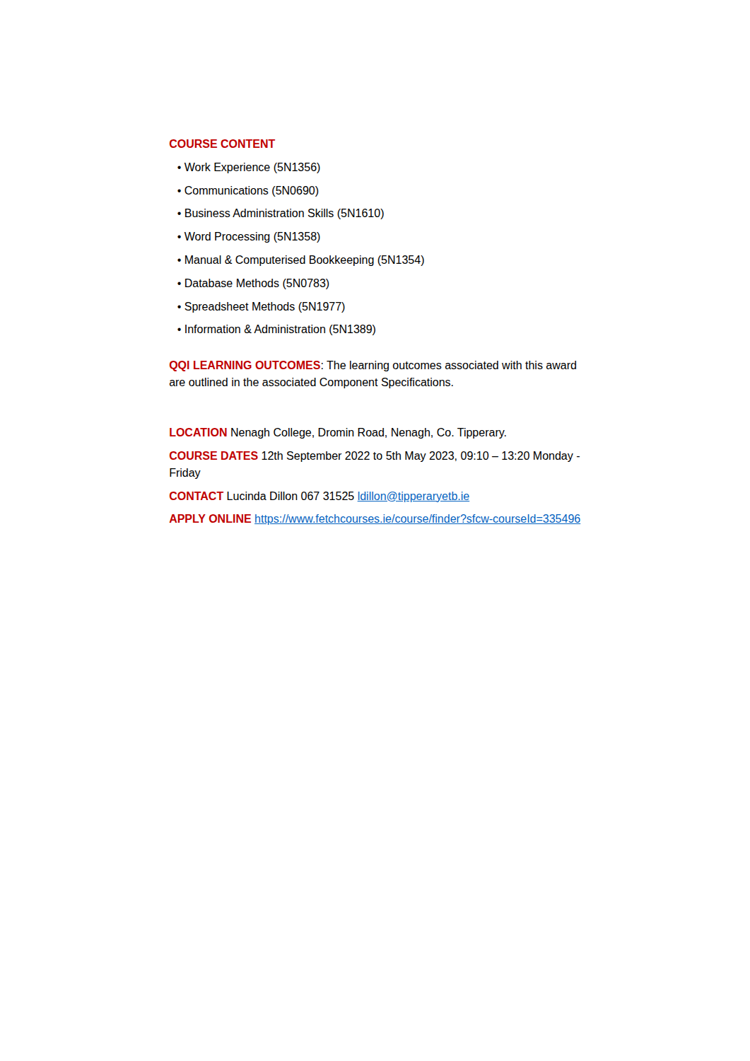COURSE CONTENT
• Work Experience (5N1356)
• Communications (5N0690)
• Business Administration Skills (5N1610)
• Word Processing (5N1358)
• Manual & Computerised Bookkeeping (5N1354)
• Database Methods (5N0783)
• Spreadsheet Methods (5N1977)
• Information & Administration (5N1389)
QQI LEARNING OUTCOMES: The learning outcomes associated with this award are outlined in the associated Component Specifications.
LOCATION Nenagh College, Dromin Road, Nenagh, Co. Tipperary.
COURSE DATES 12th September 2022 to 5th May 2023, 09:10 – 13:20 Monday - Friday
CONTACT Lucinda Dillon 067 31525 ldillon@tipperaryetb.ie
APPLY ONLINE https://www.fetchcourses.ie/course/finder?sfcw-courseId=335496